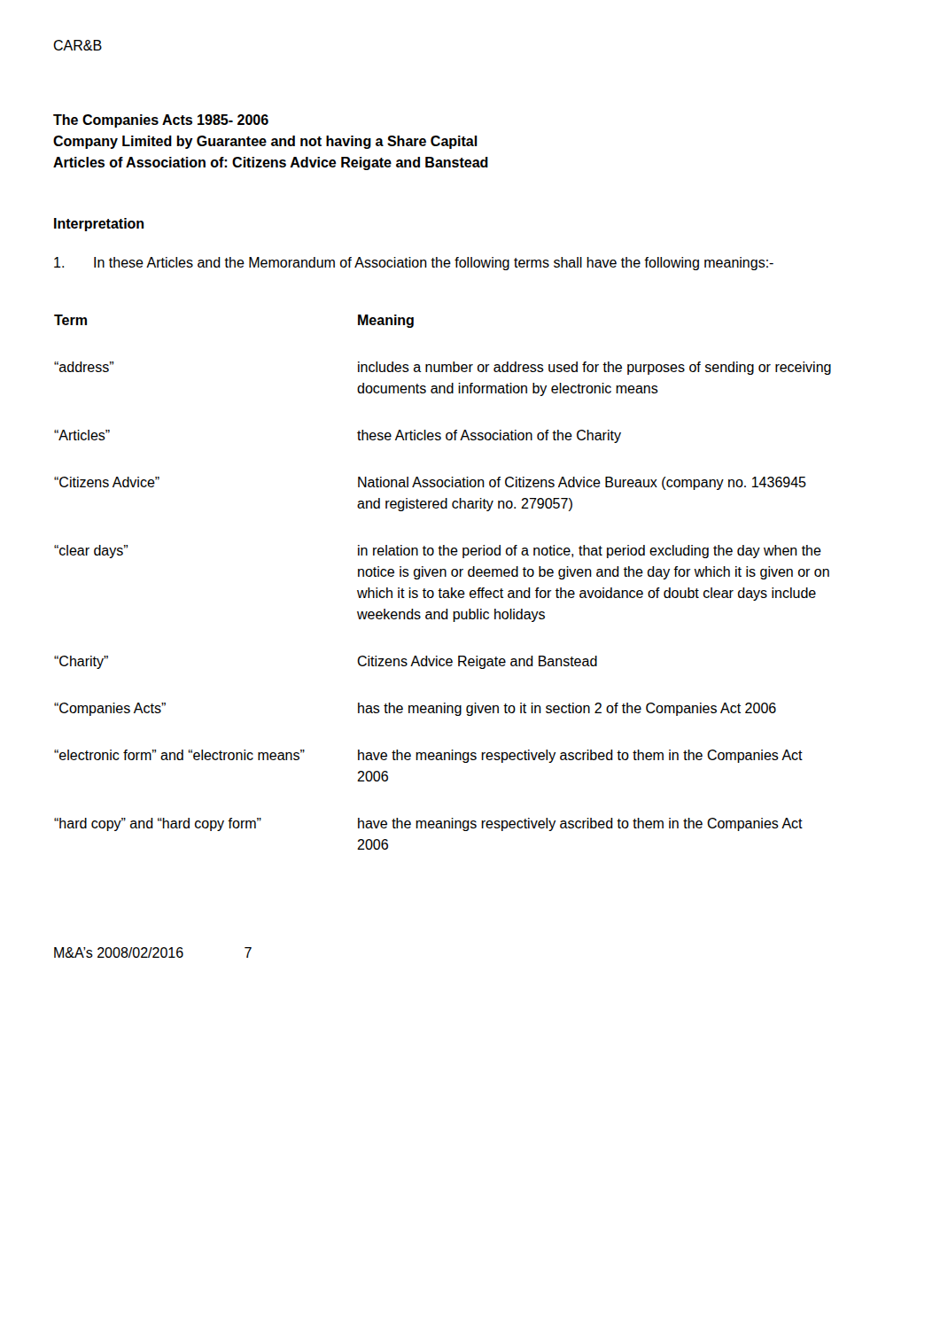CAR&B
The Companies Acts 1985- 2006 Company Limited by Guarantee and not having a Share Capital Articles of Association of: Citizens Advice Reigate and Banstead
Interpretation
1.
In these Articles and the Memorandum of Association the following terms shall have the following meanings:-
| Term | Meaning |
| --- | --- |
| “address” | includes a number or address used for the purposes of sending or receiving documents and information by electronic means |
| “Articles” | these Articles of Association of the Charity |
| “Citizens Advice” | National Association of Citizens Advice Bureaux (company no. 1436945 and registered charity no. 279057) |
| “clear days” | in relation to the period of a notice, that period excluding the day when the notice is given or deemed to be given and the day for which it is given or on which it is to take effect and for the avoidance of doubt clear days include weekends and public holidays |
| “Charity” | Citizens Advice Reigate and Banstead |
| “Companies Acts” | has the meaning given to it in section 2 of the Companies Act 2006 |
| “electronic form” and “electronic means” | have the meanings respectively ascribed to them in the Companies Act 2006 |
| “hard copy” and “hard copy form” | have the meanings respectively ascribed to them in the Companies Act 2006 |
M&A’s 2008/02/2016
7